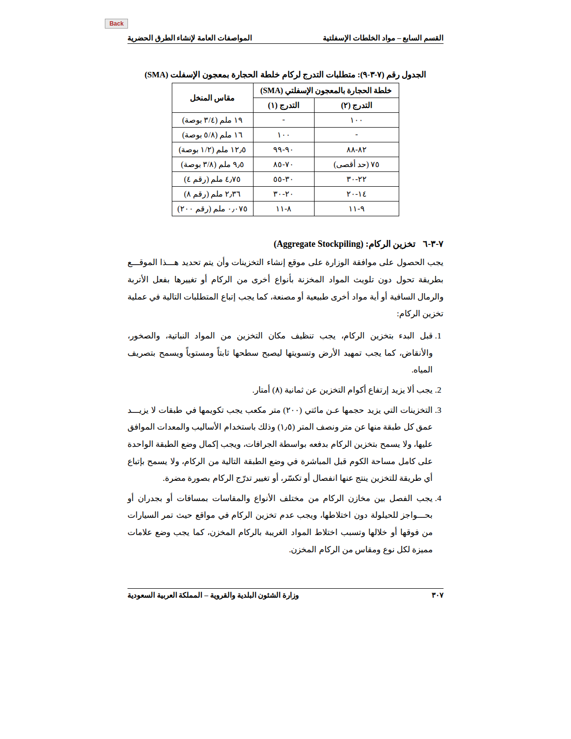Back
القسم السابع – مواد الخلطات الإسفلتية
المواصفات العامة لإنشاء الطرق الحضرية
الجدول رقم (٧-٣-٩): متطلبات التدرج لركام خلطة الحجارة بمعجون الإسفلت (SMA)
| خلطة الحجارة بالمعجون الإسفلتي ( SMA ) | مقاس المنخل |
| --- | --- |
| التدرج (٢) | التدرج (١) |
| ١٠٠ | - | ١٩ ملم (٣/٤ بوصة) |
| - | ١٠٠ | ١٦ ملم (٥/٨ بوصة) |
| ٨٢-٨٨ | ٩٠-٩٩ | ١٢٫٥ ملم (١/٢ بوصة) |
| ٧٥ (حد أقصى) | ٧٠-٨٥ | ٩٫٥ ملم (٣/٨ بوصة) |
| ٢٢-٣٠ | ٣٠-٥٥ | ٤٫٧٥ ملم (رقم ٤) |
| ١٤-٢٠ | ٢٠-٣٠ | ٢٫٣٦ ملم (رقم ٨) |
| ٩-١١ | ٨-١١ | ٠٫٠٧٥ ملم (رقم ٢٠٠) |
٧-٣-٦ تخزين الركام: (Aggregate Stockpiling)
يجب الحصول على موافقة الوزارة على موقع إنشاء التخزينات وأن يتم تحديد هـــذا الموقـــع بطريقة تحول دون تلويث المواد المخزنة بأنواع أخرى من الركام أو تغييرها بفعل الأتربة والرمال السافية أو أية مواد أخرى طبيعية أو مصنعة، كما يجب إتباع المتطلبات التالية في عملية تخزين الركام:
قبل البدء بتخزين الركام، يجب تنظيف مكان التخزين من المواد النباتية، والصخور، والأنقاض، كما يجب تمهيد الأرض وتسويتها ليصبح سطحها ثابتاً ومستوياً ويسمح بتصريف المياه.
يجب ألا يزيد إرتفاع أكوام التخزين عن ثمانية (٨) أمتار.
التخزينات التي يزيد حجمها عـن مائتي (٢٠٠) متر مكعب يجب تكويمها في طبقات لا يزيـــد عمق كل طبقة منها عن متر ونصف المتر (١٫٥) وذلك باستخدام الأساليب والمعدات الموافق عليها، ولا يسمح بتخزين الركام بدفعه بواسطة الجرافات، ويجب إكمال وضع الطبقة الواحدة على كامل مساحة الكوم قبل المباشرة في وضع الطبقة التالية من الركام، ولا يسمح بإتباع أي طريقة للتخزين ينتج عنها انفصال أو تكسّر، أو تغيير تدرّج الركام بصورة مضرة.
يجب الفصل بين مخازن الركام من مختلف الأنواع والمقاسات بمسافات أو بجدران أو بحـــواجز للحيلولة دون اختلاطها، ويجب عدم تخزين الركام في مواقع حيث تمر السيارات من فوقها أو خلالها وتسبب اختلاط المواد الغريبة بالركام المخزن، كما يجب وضع علامات مميزة لكل نوع ومقاس من الركام المخزن.
٣٠٧
وزارة الشئون البلدية والقروية – المملكة العربية السعودية